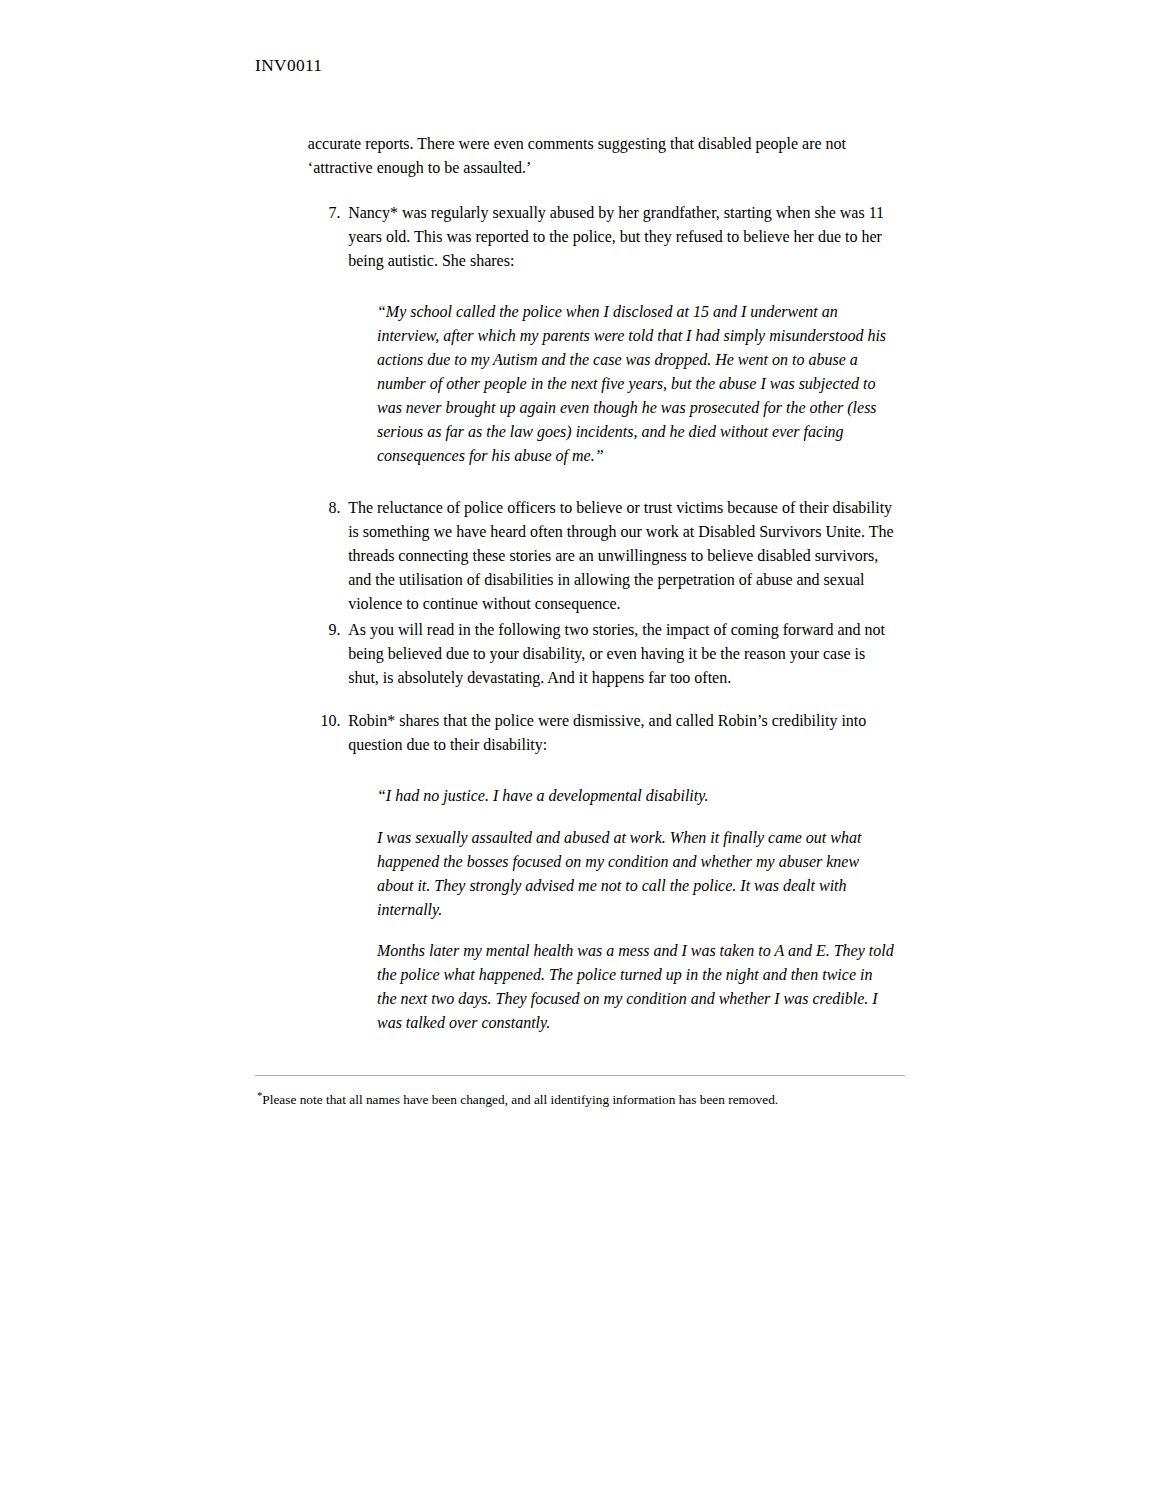INV0011
accurate reports. There were even comments suggesting that disabled people are not ‘attractive enough to be assaulted.’
7. Nancy* was regularly sexually abused by her grandfather, starting when she was 11 years old. This was reported to the police, but they refused to believe her due to her being autistic. She shares:
“My school called the police when I disclosed at 15 and I underwent an interview, after which my parents were told that I had simply misunderstood his actions due to my Autism and the case was dropped. He went on to abuse a number of other people in the next five years, but the abuse I was subjected to was never brought up again even though he was prosecuted for the other (less serious as far as the law goes) incidents, and he died without ever facing consequences for his abuse of me.”
8. The reluctance of police officers to believe or trust victims because of their disability is something we have heard often through our work at Disabled Survivors Unite. The threads connecting these stories are an unwillingness to believe disabled survivors, and the utilisation of disabilities in allowing the perpetration of abuse and sexual violence to continue without consequence.
9. As you will read in the following two stories, the impact of coming forward and not being believed due to your disability, or even having it be the reason your case is shut, is absolutely devastating. And it happens far too often.
10. Robin* shares that the police were dismissive, and called Robin’s credibility into question due to their disability:
“I had no justice. I have a developmental disability.
I was sexually assaulted and abused at work. When it finally came out what happened the bosses focused on my condition and whether my abuser knew about it. They strongly advised me not to call the police. It was dealt with internally.
Months later my mental health was a mess and I was taken to A and E. They told the police what happened. The police turned up in the night and then twice in the next two days. They focused on my condition and whether I was credible. I was talked over constantly.
*Please note that all names have been changed, and all identifying information has been removed.